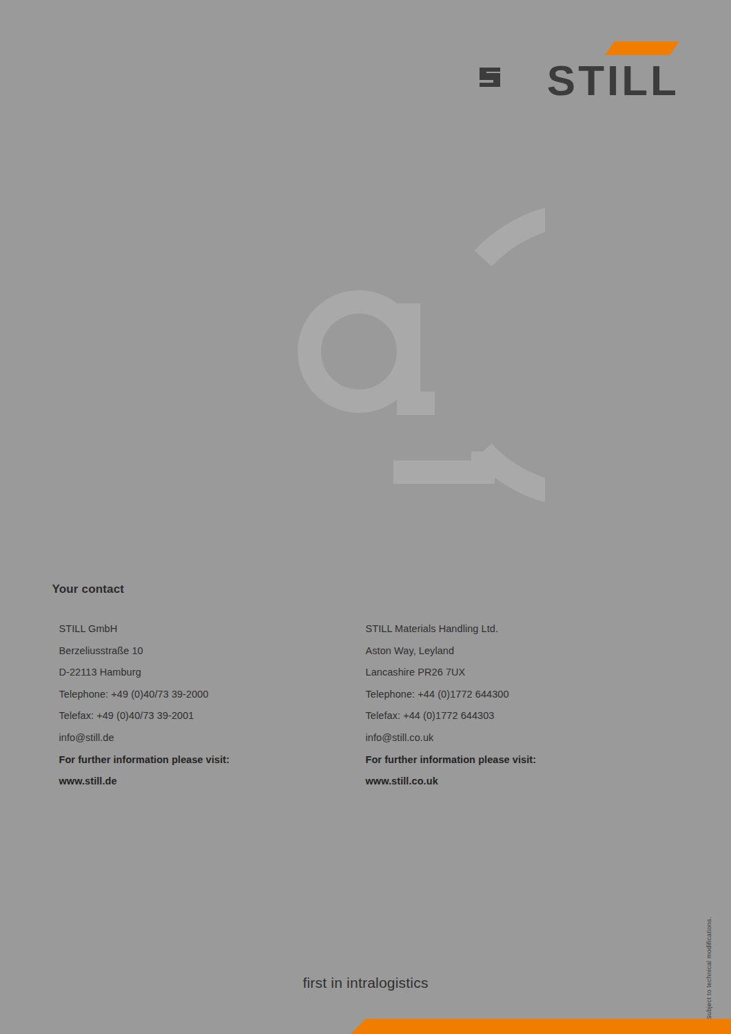STILL
Your contact
STILL GmbH
Berzeliusstraße 10
D-22113 Hamburg
Telephone: +49 (0)40/73 39-2000
Telefax: +49 (0)40/73 39-2001
info@still.de
For further information please visit:
www.still.de
STILL Materials Handling Ltd.
Aston Way, Leyland
Lancashire PR26 7UX
Telephone: +44 (0)1772 644300
Telefax: +44 (0)1772 644303
info@still.co.uk
For further information please visit:
www.still.co.uk
EXU-S EN 11/10 TD Subject to technical modifications.
first in intralogistics